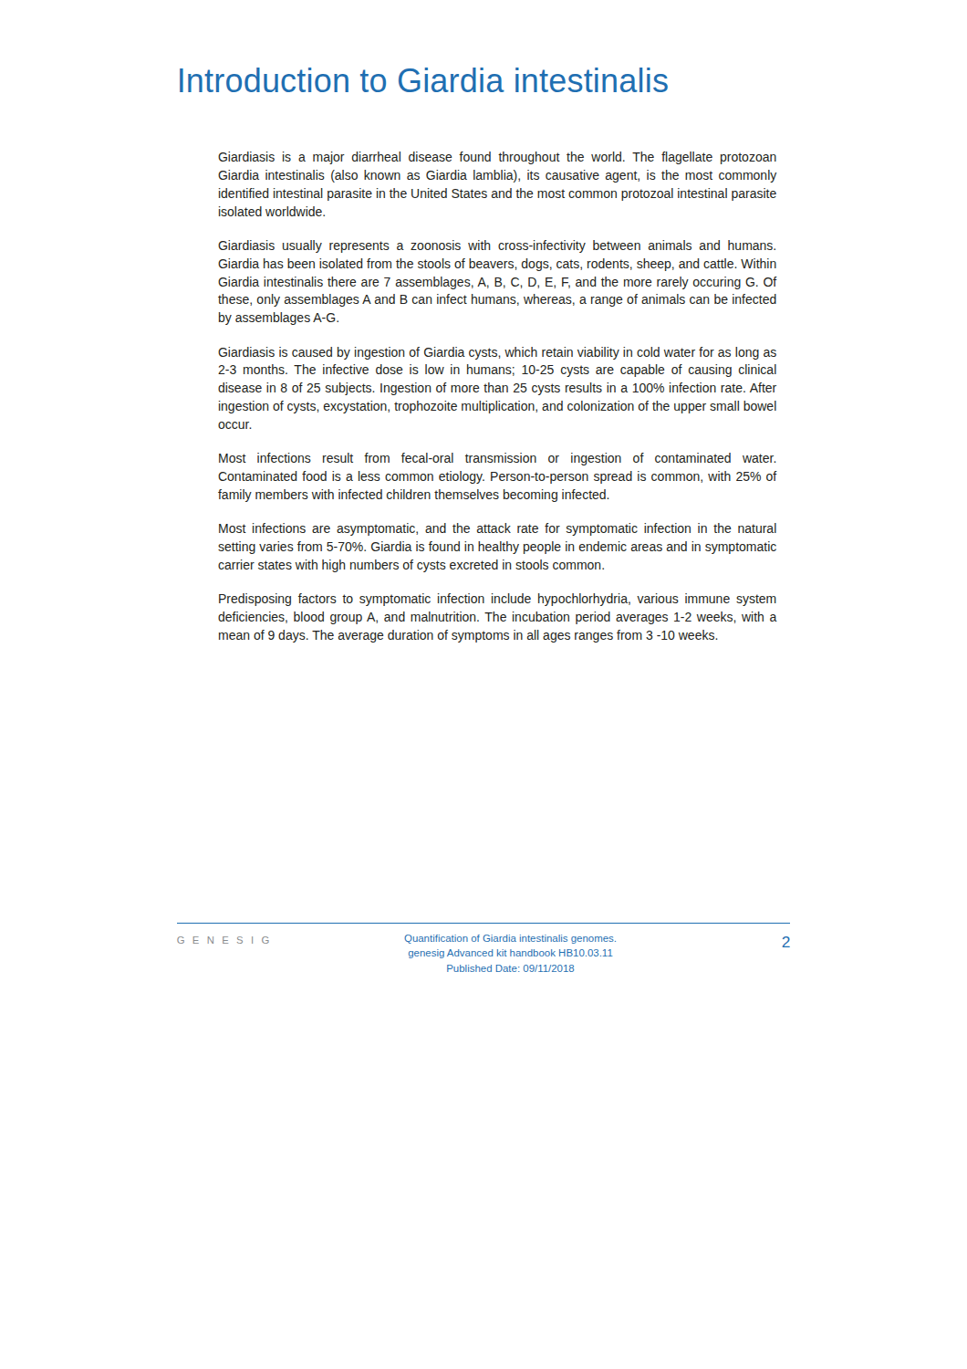Introduction to Giardia intestinalis
Giardiasis is a major diarrheal disease found throughout the world. The flagellate protozoan Giardia intestinalis (also known as Giardia lamblia), its causative agent, is the most commonly identified intestinal parasite in the United States and the most common protozoal intestinal parasite isolated worldwide.
Giardiasis usually represents a zoonosis with cross-infectivity between animals and humans. Giardia has been isolated from the stools of beavers, dogs, cats, rodents, sheep, and cattle. Within Giardia intestinalis there are 7 assemblages, A, B, C, D, E, F, and the more rarely occuring G. Of these, only assemblages A and B can infect humans, whereas, a range of animals can be infected by assemblages A-G.
Giardiasis is caused by ingestion of Giardia cysts, which retain viability in cold water for as long as 2-3 months. The infective dose is low in humans; 10-25 cysts are capable of causing clinical disease in 8 of 25 subjects. Ingestion of more than 25 cysts results in a 100% infection rate. After ingestion of cysts, excystation, trophozoite multiplication, and colonization of the upper small bowel occur.
Most infections result from fecal-oral transmission or ingestion of contaminated water. Contaminated food is a less common etiology. Person-to-person spread is common, with 25% of family members with infected children themselves becoming infected.
Most infections are asymptomatic, and the attack rate for symptomatic infection in the natural setting varies from 5-70%. Giardia is found in healthy people in endemic areas and in symptomatic carrier states with high numbers of cysts excreted in stools common.
Predisposing factors to symptomatic infection include hypochlorhydria, various immune system deficiencies, blood group A, and malnutrition. The incubation period averages 1-2 weeks, with a mean of 9 days. The average duration of symptoms in all ages ranges from 3 -10 weeks.
G E N E S I G
Quantification of Giardia intestinalis genomes.
genesig Advanced kit handbook HB10.03.11
Published Date: 09/11/2018
2